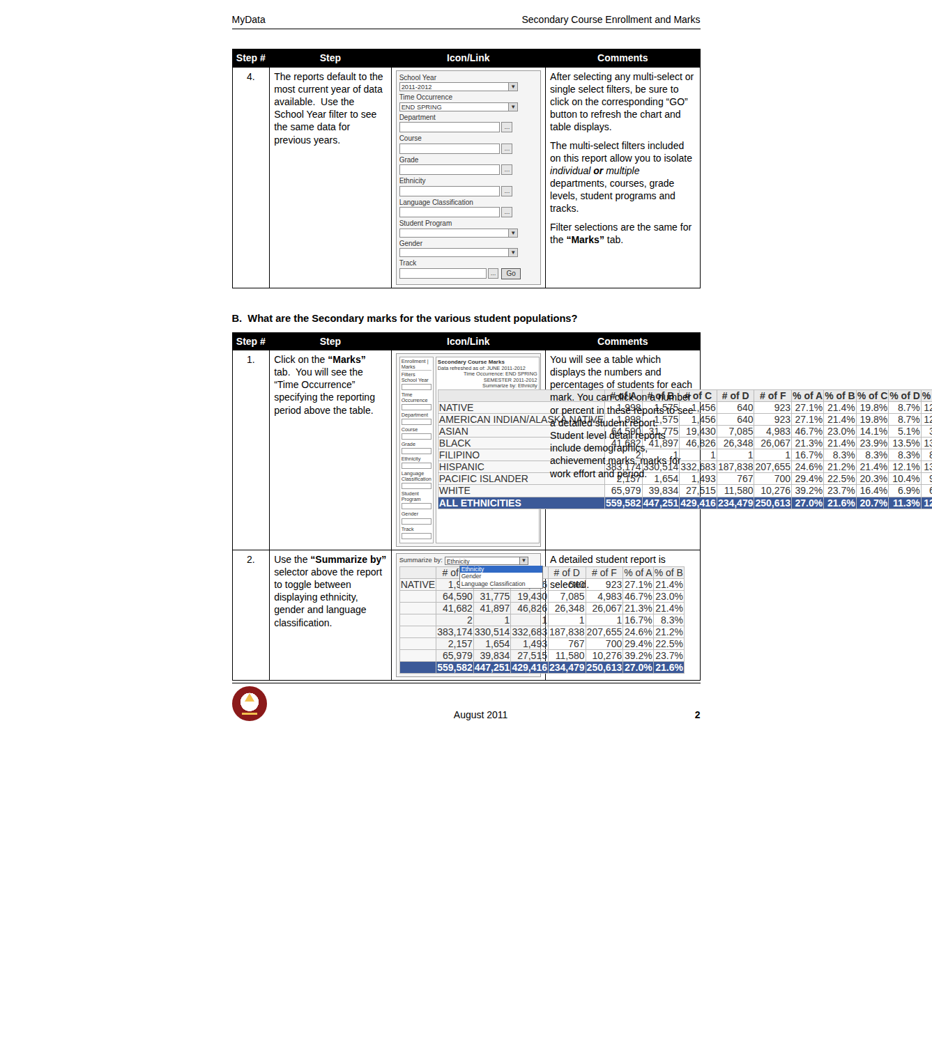MyData
Secondary Course Enrollment and Marks
| Step # | Step | Icon/Link | Comments |
| --- | --- | --- | --- |
| 4. | The reports default to the most current year of data available. Use the School Year filter to see the same data for previous years. | School Year 2011-2012 ▼ Time Occurrence END SPRING ▼ Department ... Course ... Grade ... Ethnicity ... Language Classification ... Student Program ▼ Gender ▼ Track ... Go | After selecting any multi-select or single select filters, be sure to click on the corresponding “GO” button to refresh the chart and table displays. The multi-select filters included on this report allow you to isolate individual or multiple departments, courses, grade levels, student programs and tracks. Filter selections are the same for the “Marks” tab. |
B. What are the Secondary marks for the various student populations?
| Step # | Step | Icon/Link | Comments |
| --- | --- | --- | --- |
| 1. | Click on the “Marks” tab. You will see the “Time Occurrence” specifying the reporting period above the table. | Enrollment / Marks Filters School Year Time Occurrence Department Course Grade Ethnicity Language Classification Student Program Gender Track Secondary Course Marks Data refreshed as of: JUNE 2011-2012 Time Occurrence: END SPRING SEMESTER 2011-2012 Summarize by: Ethnicity / / # of A / # of B / # of C / # of D / # of F / % of A / % of B / % of C / % of D / % of F / / --- / --- / --- / --- / --- / --- / --- / --- / --- / --- / --- / / NATIVE / 1,998 / 1,575 / 1,456 / 640 / 923 / 27.1% / 21.4% / 19.8% / 8.7% / 12.5% / / AMERICAN INDIAN/ALASKA NATIVE / 1,998 / 1,575 / 1,456 / 640 / 923 / 27.1% / 21.4% / 19.8% / 8.7% / 12.5% / / ASIAN / 64,590 / 31,775 / 19,430 / 7,085 / 4,983 / 46.7% / 23.0% / 14.1% / 5.1% / 3.6% / / BLACK / 41,682 / 41,897 / 46,826 / 26,348 / 26,067 / 21.3% / 21.4% / 23.9% / 13.5% / 13.3% / / FILIPINO / 2 / 1 / 1 / 1 / 1 / 16.7% / 8.3% / 8.3% / 8.3% / 8.3% / / HISPANIC / 383,174 / 330,514 / 332,683 / 187,838 / 207,655 / 24.6% / 21.2% / 21.4% / 12.1% / 13.3% / / PACIFIC ISLANDER / 2,157 / 1,654 / 1,493 / 767 / 700 / 29.4% / 22.5% / 20.3% / 10.4% / 9.5% / / WHITE / 65,979 / 39,834 / 27,515 / 11,580 / 10,276 / 39.2% / 23.7% / 16.4% / 6.9% / 6.1% / / ALL ETHNICITIES / 559,582 / 447,251 / 429,416 / 234,479 / 250,613 / 27.0% / 21.6% / 20.7% / 11.3% / 12.1% / | You will see a table which displays the numbers and percentages of students for each mark. You can click on a number or percent in these reports to see a detailed student report. Student level detail reports include demographics, achievement marks, marks for work effort and period. |
| 2. | Use the “Summarize by” selector above the report to toggle between displaying ethnicity, gender and language classification. | Summarize by: Ethnicity ▼ / / # of A / # of B / # of C / # of D / # of F / % of A / % of B / / --- / --- / --- / --- / --- / --- / --- / --- / / NATIVE / 1,998 / 1,575 / 1,456 / 640 / 923 / 27.1% / 21.4% / / / 64,590 / 31,775 / 19,430 / 7,085 / 4,983 / 46.7% / 23.0% / / / 41,682 / 41,897 / 46,826 / 26,348 / 26,067 / 21.3% / 21.4% / / / 2 / 1 / 1 / 1 / 1 / 16.7% / 8.3% / / / 383,174 / 330,514 / 332,683 / 187,838 / 207,655 / 24.6% / 21.2% / / / 2,157 / 1,654 / 1,493 / 767 / 700 / 29.4% / 22.5% / / / 65,979 / 39,834 / 27,515 / 11,580 / 10,276 / 39.2% / 23.7% / / / 559,582 / 447,251 / 429,416 / 234,479 / 250,613 / 27.0% / 21.6% / Ethnicity Gender Language Classification | A detailed student report is available for each attribute selected. |
August 2011
2